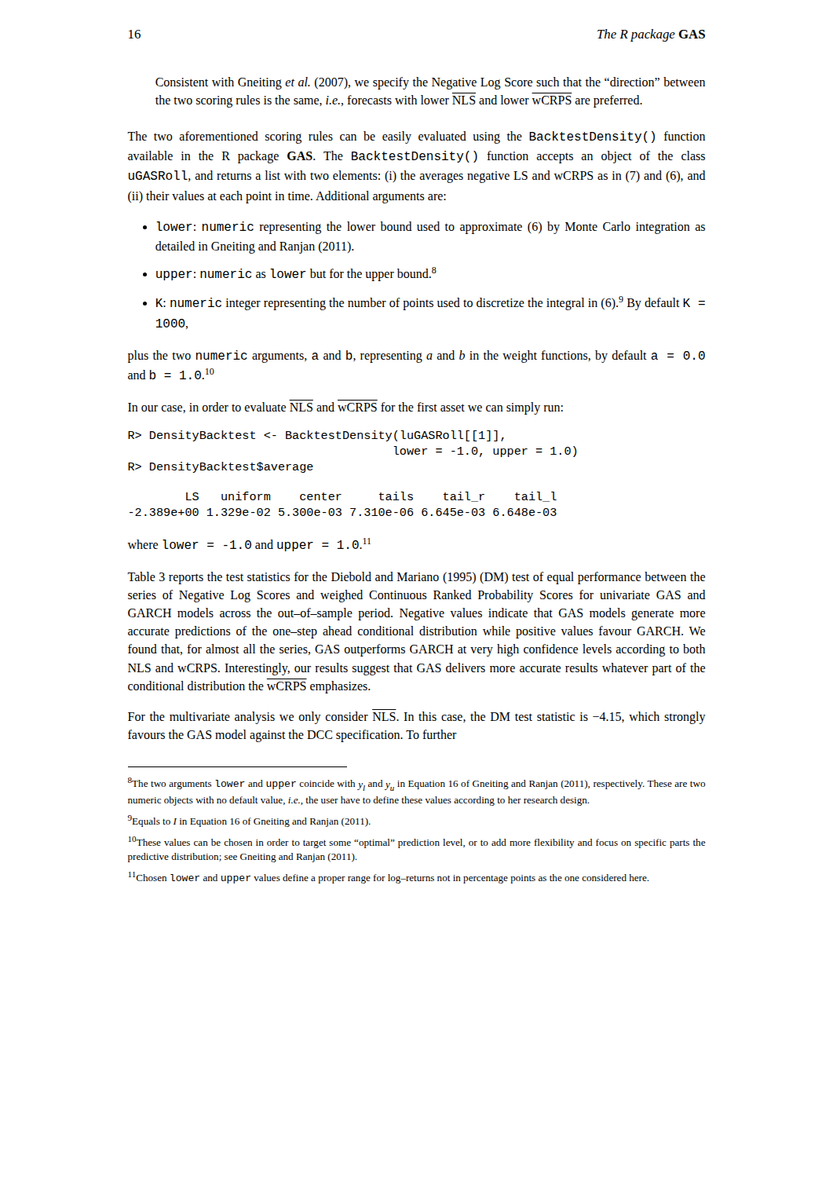16 The R package GAS
Consistent with Gneiting et al. (2007), we specify the Negative Log Score such that the “direction” between the two scoring rules is the same, i.e., forecasts with lower NLS and lower wCRPS are preferred.
The two aforementioned scoring rules can be easily evaluated using the BacktestDensity() function available in the R package GAS. The BacktestDensity() function accepts an object of the class uGASRoll, and returns a list with two elements: (i) the averages negative LS and wCRPS as in (7) and (6), and (ii) their values at each point in time. Additional arguments are:
lower: numeric representing the lower bound used to approximate (6) by Monte Carlo integration as detailed in Gneiting and Ranjan (2011).
upper: numeric as lower but for the upper bound.8
K: numeric integer representing the number of points used to discretize the integral in (6).9 By default K = 1000,
plus the two numeric arguments, a and b, representing a and b in the weight functions, by default a = 0.0 and b = 1.0.10
In our case, in order to evaluate NLS and wCRPS for the first asset we can simply run:
R> DensityBacktest <- BacktestDensity(luGASRoll[[1]],
                                     lower = -1.0, upper = 1.0)
R> DensityBacktest$average
        LS   uniform    center     tails    tail_r    tail_l
-2.389e+00 1.329e-02 5.300e-03 7.310e-06 6.645e-03 6.648e-03
where lower = -1.0 and upper = 1.0.11
Table 3 reports the test statistics for the Diebold and Mariano (1995) (DM) test of equal performance between the series of Negative Log Scores and weighed Continuous Ranked Probability Scores for univariate GAS and GARCH models across the out–of–sample period. Negative values indicate that GAS models generate more accurate predictions of the one–step ahead conditional distribution while positive values favour GARCH. We found that, for almost all the series, GAS outperforms GARCH at very high confidence levels according to both NLS and wCRPS. Interestingly, our results suggest that GAS delivers more accurate results whatever part of the conditional distribution the wCRPS emphasizes.
For the multivariate analysis we only consider NLS. In this case, the DM test statistic is −4.15, which strongly favours the GAS model against the DCC specification. To further
8The two arguments lower and upper coincide with yl and yu in Equation 16 of Gneiting and Ranjan (2011), respectively. These are two numeric objects with no default value, i.e., the user have to define these values according to her research design.
9Equals to I in Equation 16 of Gneiting and Ranjan (2011).
10These values can be chosen in order to target some “optimal” prediction level, or to add more flexibility and focus on specific parts the predictive distribution; see Gneiting and Ranjan (2011).
11Chosen lower and upper values define a proper range for log–returns not in percentage points as the one considered here.